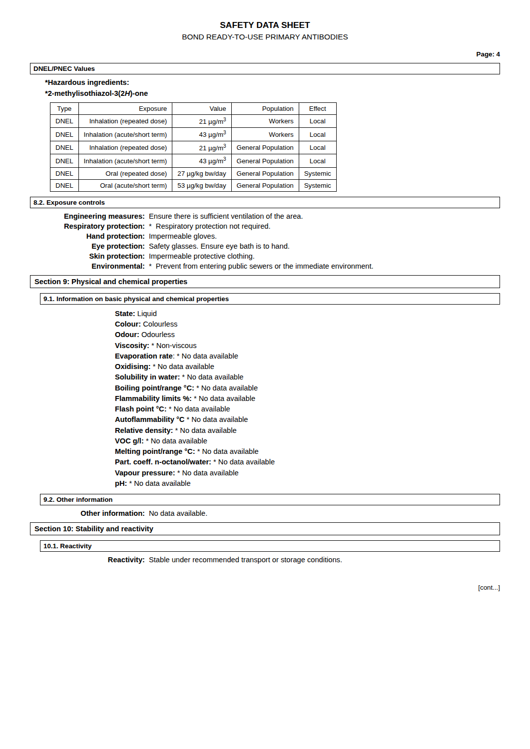SAFETY DATA SHEET
BOND READY-TO-USE PRIMARY ANTIBODIES
Page: 4
DNEL/PNEC Values
*Hazardous ingredients:
*2-methylisothiazol-3(2H)-one
| Type | Exposure | Value | Population | Effect |
| --- | --- | --- | --- | --- |
| DNEL | Inhalation (repeated dose) | 21 µg/m 3 | Workers | Local |
| DNEL | Inhalation (acute/short term) | 43 µg/m 3 | Workers | Local |
| DNEL | Inhalation (repeated dose) | 21 µg/m 3 | General Population | Local |
| DNEL | Inhalation (acute/short term) | 43 µg/m 3 | General Population | Local |
| DNEL | Oral (repeated dose) | 27 µg/kg bw/day | General Population | Systemic |
| DNEL | Oral (acute/short term) | 53 µg/kg bw/day | General Population | Systemic |
8.2. Exposure controls
Engineering measures: Ensure there is sufficient ventilation of the area.
Respiratory protection:* Respiratory protection not required.
Hand protection: Impermeable gloves.
Eye protection: Safety glasses. Ensure eye bath is to hand.
Skin protection: Impermeable protective clothing.
Environmental:* Prevent from entering public sewers or the immediate environment.
Section 9: Physical and chemical properties
9.1. Information on basic physical and chemical properties
State: Liquid
Colour: Colourless
Odour: Odourless
Viscosity: * Non-viscous
Evaporation rate: * No data available
Oxidising: * No data available
Solubility in water: * No data available
Boiling point/range °C: * No data available
Flammability limits %: * No data available
Flash point °C: * No data available
Autoflammability °C * No data available
Relative density: * No data available
VOC g/l: * No data available
Melting point/range °C: * No data available
Part. coeff. n-octanol/water: * No data available
Vapour pressure: * No data available
pH: * No data available
9.2. Other information
Other information: No data available.
Section 10: Stability and reactivity
10.1. Reactivity
Reactivity: Stable under recommended transport or storage conditions.
[cont...]